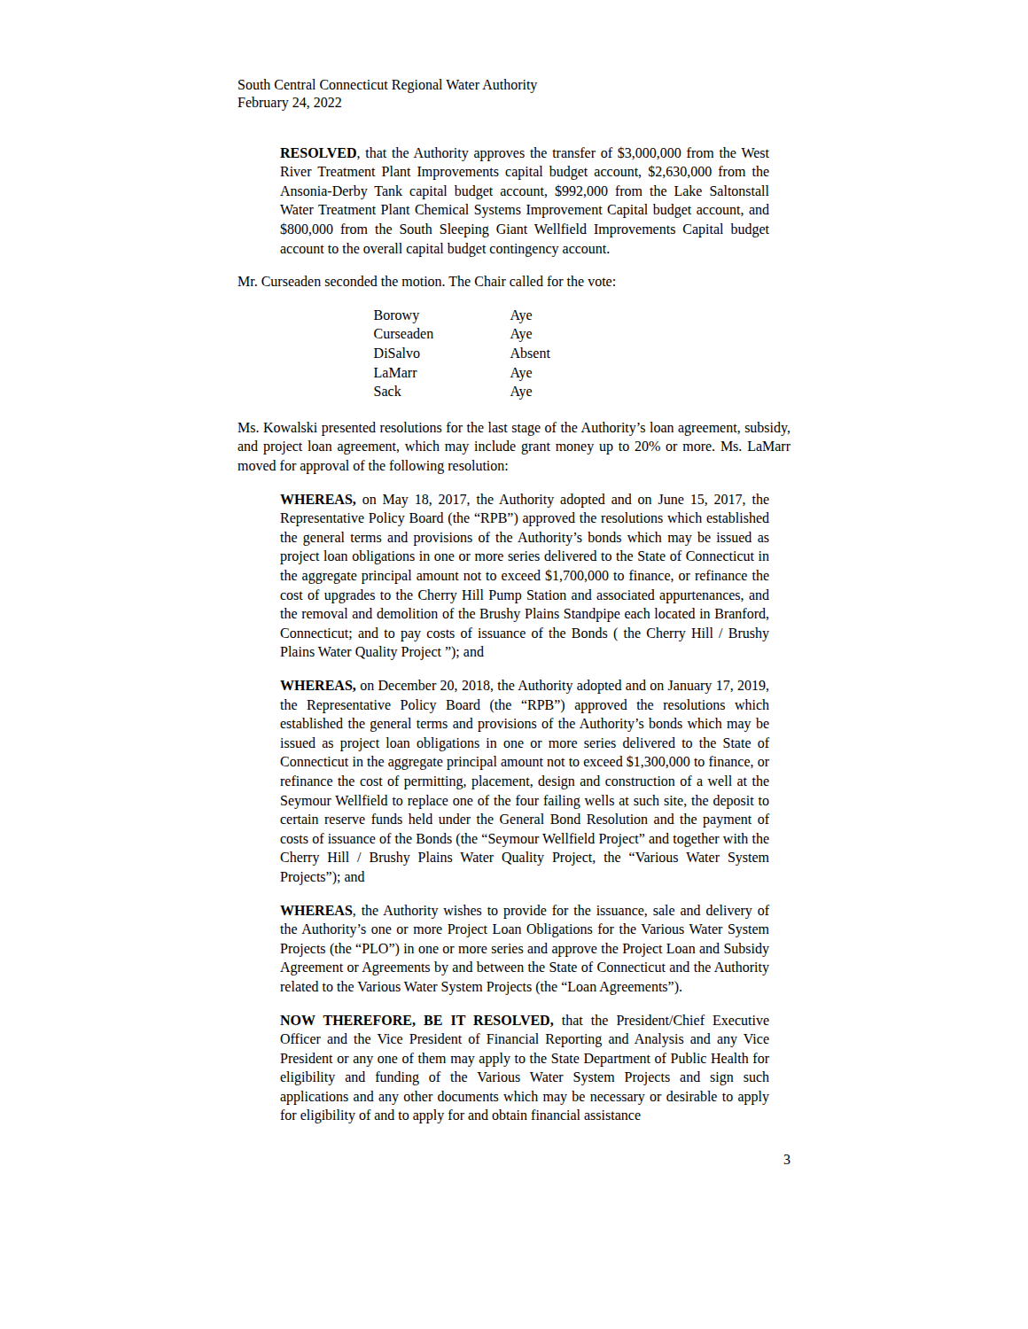South Central Connecticut Regional Water Authority
February 24, 2022
RESOLVED, that the Authority approves the transfer of $3,000,000 from the West River Treatment Plant Improvements capital budget account, $2,630,000 from the Ansonia-Derby Tank capital budget account, $992,000 from the Lake Saltonstall Water Treatment Plant Chemical Systems Improvement Capital budget account, and $800,000 from the South Sleeping Giant Wellfield Improvements Capital budget account to the overall capital budget contingency account.
Mr. Curseaden seconded the motion. The Chair called for the vote:
| Borowy | Aye |
| Curseaden | Aye |
| DiSalvo | Absent |
| LaMarr | Aye |
| Sack | Aye |
Ms. Kowalski presented resolutions for the last stage of the Authority’s loan agreement, subsidy, and project loan agreement, which may include grant money up to 20% or more. Ms. LaMarr moved for approval of the following resolution:
WHEREAS, on May 18, 2017, the Authority adopted and on June 15, 2017, the Representative Policy Board (the “RPB”) approved the resolutions which established the general terms and provisions of the Authority’s bonds which may be issued as project loan obligations in one or more series delivered to the State of Connecticut in the aggregate principal amount not to exceed $1,700,000 to finance, or refinance the cost of upgrades to the Cherry Hill Pump Station and associated appurtenances, and the removal and demolition of the Brushy Plains Standpipe each located in Branford, Connecticut; and to pay costs of issuance of the Bonds ( the Cherry Hill / Brushy Plains Water Quality Project ”); and
WHEREAS, on December 20, 2018, the Authority adopted and on January 17, 2019, the Representative Policy Board (the “RPB”) approved the resolutions which established the general terms and provisions of the Authority’s bonds which may be issued as project loan obligations in one or more series delivered to the State of Connecticut in the aggregate principal amount not to exceed $1,300,000 to finance, or refinance the cost of permitting, placement, design and construction of a well at the Seymour Wellfield to replace one of the four failing wells at such site, the deposit to certain reserve funds held under the General Bond Resolution and the payment of costs of issuance of the Bonds (the “Seymour Wellfield Project” and together with the Cherry Hill / Brushy Plains Water Quality Project, the “Various Water System Projects”); and
WHEREAS, the Authority wishes to provide for the issuance, sale and delivery of the Authority’s one or more Project Loan Obligations for the Various Water System Projects (the “PLO”) in one or more series and approve the Project Loan and Subsidy Agreement or Agreements by and between the State of Connecticut and the Authority related to the Various Water System Projects (the “Loan Agreements”).
NOW THEREFORE, BE IT RESOLVED, that the President/Chief Executive Officer and the Vice President of Financial Reporting and Analysis and any Vice President or any one of them may apply to the State Department of Public Health for eligibility and funding of the Various Water System Projects and sign such applications and any other documents which may be necessary or desirable to apply for eligibility of and to apply for and obtain financial assistance
3